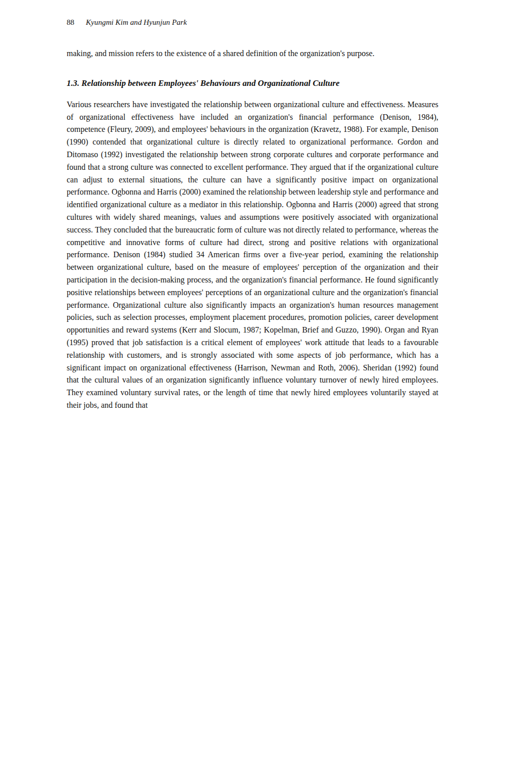88 Kyungmi Kim and Hyunjun Park
making, and mission refers to the existence of a shared definition of the organization's purpose.
1.3. Relationship between Employees' Behaviours and Organizational Culture
Various researchers have investigated the relationship between organizational culture and effectiveness. Measures of organizational effectiveness have included an organization's financial performance (Denison, 1984), competence (Fleury, 2009), and employees' behaviours in the organization (Kravetz, 1988). For example, Denison (1990) contended that organizational culture is directly related to organizational performance. Gordon and Ditomaso (1992) investigated the relationship between strong corporate cultures and corporate performance and found that a strong culture was connected to excellent performance. They argued that if the organizational culture can adjust to external situations, the culture can have a significantly positive impact on organizational performance. Ogbonna and Harris (2000) examined the relationship between leadership style and performance and identified organizational culture as a mediator in this relationship. Ogbonna and Harris (2000) agreed that strong cultures with widely shared meanings, values and assumptions were positively associated with organizational success. They concluded that the bureaucratic form of culture was not directly related to performance, whereas the competitive and innovative forms of culture had direct, strong and positive relations with organizational performance. Denison (1984) studied 34 American firms over a five-year period, examining the relationship between organizational culture, based on the measure of employees' perception of the organization and their participation in the decision-making process, and the organization's financial performance. He found significantly positive relationships between employees' perceptions of an organizational culture and the organization's financial performance. Organizational culture also significantly impacts an organization's human resources management policies, such as selection processes, employment placement procedures, promotion policies, career development opportunities and reward systems (Kerr and Slocum, 1987; Kopelman, Brief and Guzzo, 1990). Organ and Ryan (1995) proved that job satisfaction is a critical element of employees' work attitude that leads to a favourable relationship with customers, and is strongly associated with some aspects of job performance, which has a significant impact on organizational effectiveness (Harrison, Newman and Roth, 2006). Sheridan (1992) found that the cultural values of an organization significantly influence voluntary turnover of newly hired employees. They examined voluntary survival rates, or the length of time that newly hired employees voluntarily stayed at their jobs, and found that